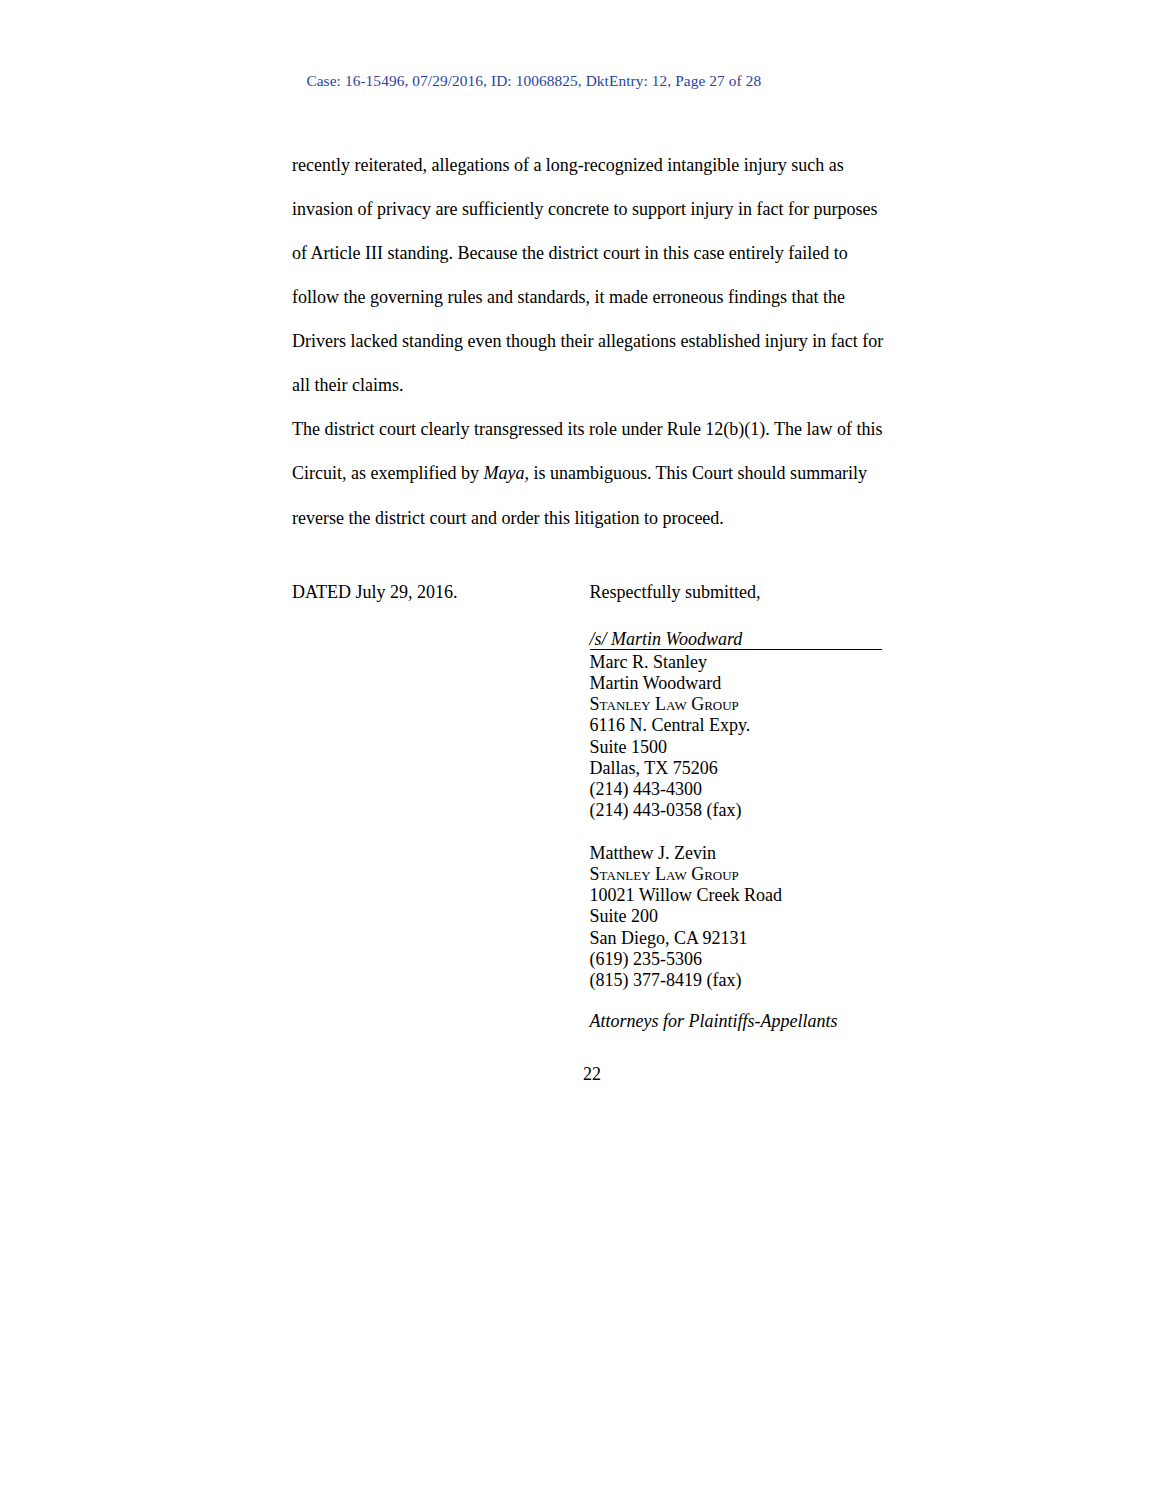Case: 16-15496, 07/29/2016, ID: 10068825, DktEntry: 12, Page 27 of 28
recently reiterated, allegations of a long-recognized intangible injury such as invasion of privacy are sufficiently concrete to support injury in fact for purposes of Article III standing. Because the district court in this case entirely failed to follow the governing rules and standards, it made erroneous findings that the Drivers lacked standing even though their allegations established injury in fact for all their claims.
The district court clearly transgressed its role under Rule 12(b)(1). The law of this Circuit, as exemplified by Maya, is unambiguous. This Court should summarily reverse the district court and order this litigation to proceed.
DATED July 29, 2016.
Respectfully submitted,
/s/ Martin Woodward
Marc R. Stanley
Martin Woodward
Stanley Law Group
6116 N. Central Expy.
Suite 1500
Dallas, TX 75206
(214) 443-4300
(214) 443-0358 (fax)
Matthew J. Zevin
Stanley Law Group
10021 Willow Creek Road
Suite 200
San Diego, CA 92131
(619) 235-5306
(815) 377-8419 (fax)
Attorneys for Plaintiffs-Appellants
22